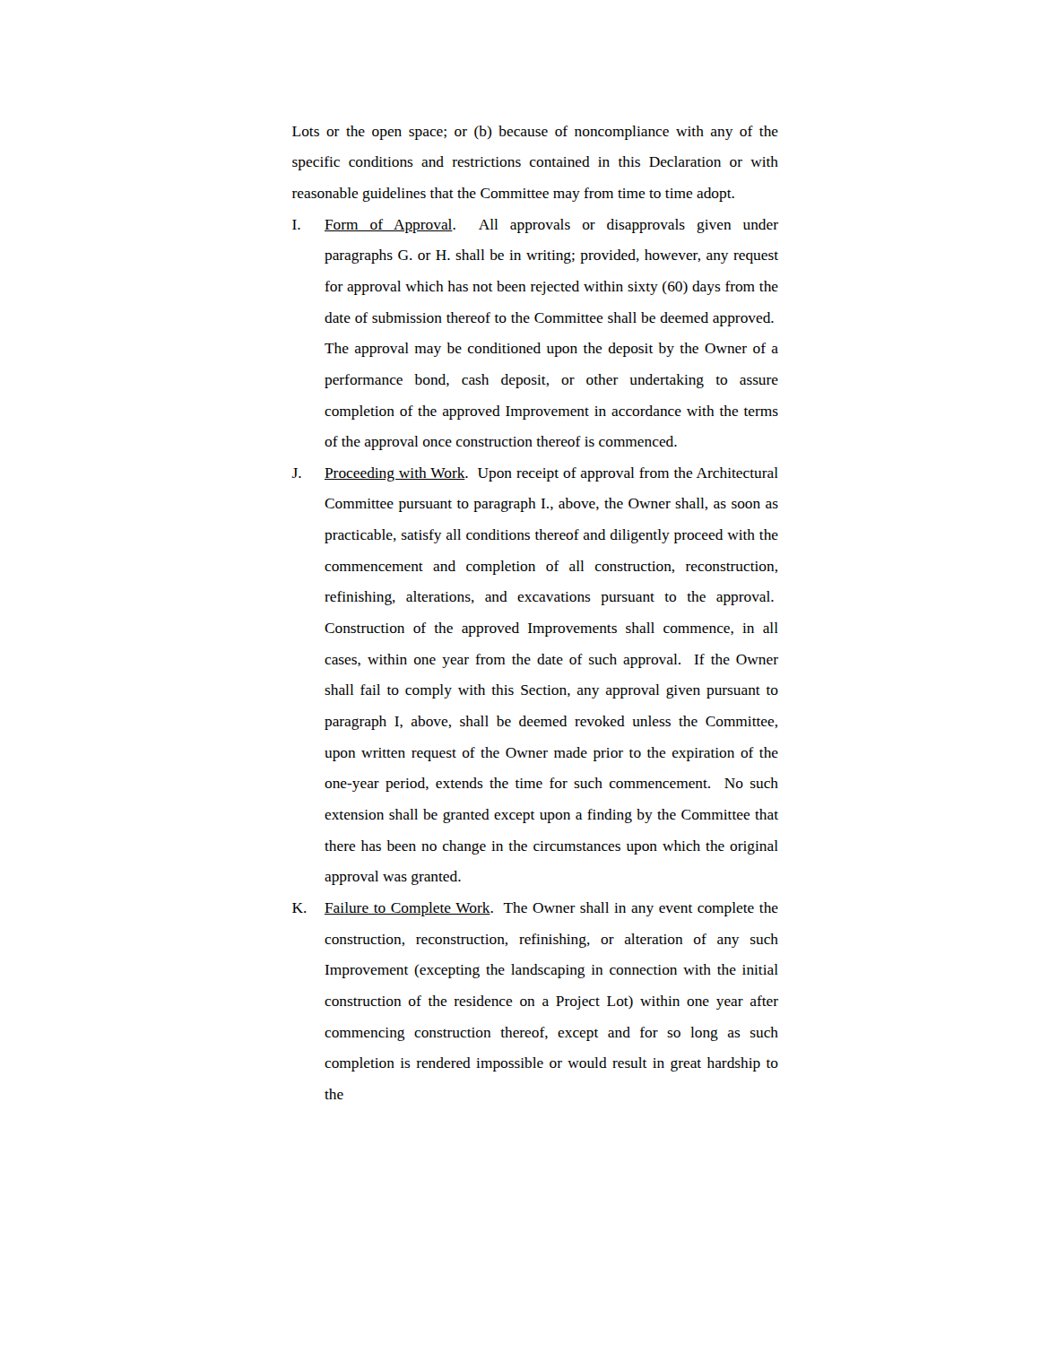Lots or the open space; or (b) because of noncompliance with any of the specific conditions and restrictions contained in this Declaration or with reasonable guidelines that the Committee may from time to time adopt.
I. Form of Approval. All approvals or disapprovals given under paragraphs G. or H. shall be in writing; provided, however, any request for approval which has not been rejected within sixty (60) days from the date of submission thereof to the Committee shall be deemed approved. The approval may be conditioned upon the deposit by the Owner of a performance bond, cash deposit, or other undertaking to assure completion of the approved Improvement in accordance with the terms of the approval once construction thereof is commenced.
J. Proceeding with Work. Upon receipt of approval from the Architectural Committee pursuant to paragraph I., above, the Owner shall, as soon as practicable, satisfy all conditions thereof and diligently proceed with the commencement and completion of all construction, reconstruction, refinishing, alterations, and excavations pursuant to the approval. Construction of the approved Improvements shall commence, in all cases, within one year from the date of such approval. If the Owner shall fail to comply with this Section, any approval given pursuant to paragraph I, above, shall be deemed revoked unless the Committee, upon written request of the Owner made prior to the expiration of the one-year period, extends the time for such commencement. No such extension shall be granted except upon a finding by the Committee that there has been no change in the circumstances upon which the original approval was granted.
K. Failure to Complete Work. The Owner shall in any event complete the construction, reconstruction, refinishing, or alteration of any such Improvement (excepting the landscaping in connection with the initial construction of the residence on a Project Lot) within one year after commencing construction thereof, except and for so long as such completion is rendered impossible or would result in great hardship to the